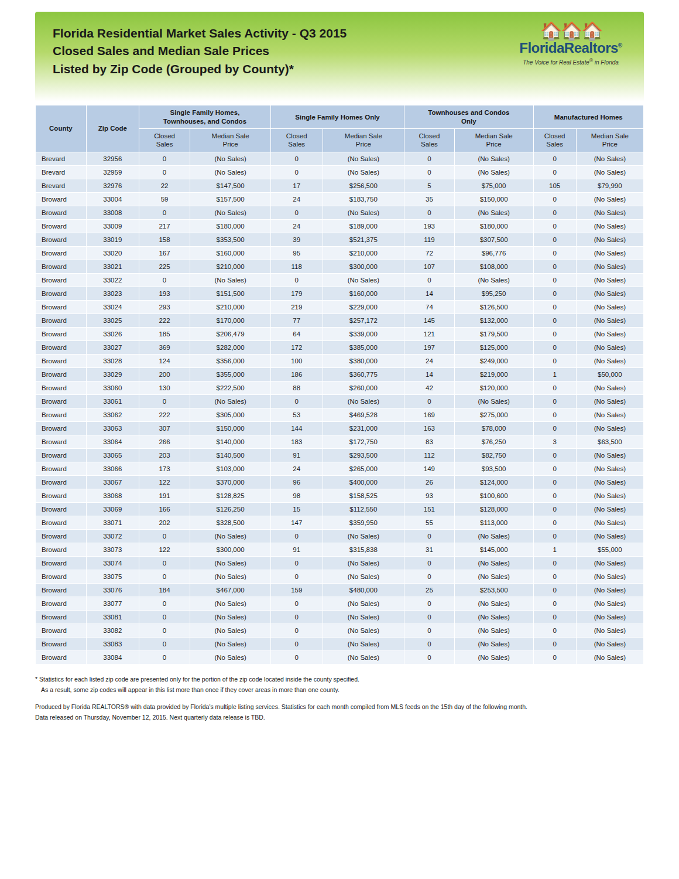Florida Residential Market Sales Activity - Q3 2015
Closed Sales and Median Sale Prices
Listed by Zip Code (Grouped by County)*
🏠🏠🏠
FloridaRealtors®
The Voice for Real Estate® in Florida
| County | Zip Code | Single Family Homes, Townhouses, and Condos | Single Family Homes Only | Townhouses and Condos Only | Manufactured Homes |
| --- | --- | --- | --- | --- | --- |
| Closed Sales | Median Sale Price | Closed Sales | Median Sale Price | Closed Sales | Median Sale Price | Closed Sales | Median Sale Price |
| Brevard | 32956 | 0 | (No Sales) | 0 | (No Sales) | 0 | (No Sales) | 0 | (No Sales) |
| Brevard | 32959 | 0 | (No Sales) | 0 | (No Sales) | 0 | (No Sales) | 0 | (No Sales) |
| Brevard | 32976 | 22 | $147,500 | 17 | $256,500 | 5 | $75,000 | 105 | $79,990 |
| Broward | 33004 | 59 | $157,500 | 24 | $183,750 | 35 | $150,000 | 0 | (No Sales) |
| Broward | 33008 | 0 | (No Sales) | 0 | (No Sales) | 0 | (No Sales) | 0 | (No Sales) |
| Broward | 33009 | 217 | $180,000 | 24 | $189,000 | 193 | $180,000 | 0 | (No Sales) |
| Broward | 33019 | 158 | $353,500 | 39 | $521,375 | 119 | $307,500 | 0 | (No Sales) |
| Broward | 33020 | 167 | $160,000 | 95 | $210,000 | 72 | $96,776 | 0 | (No Sales) |
| Broward | 33021 | 225 | $210,000 | 118 | $300,000 | 107 | $108,000 | 0 | (No Sales) |
| Broward | 33022 | 0 | (No Sales) | 0 | (No Sales) | 0 | (No Sales) | 0 | (No Sales) |
| Broward | 33023 | 193 | $151,500 | 179 | $160,000 | 14 | $95,250 | 0 | (No Sales) |
| Broward | 33024 | 293 | $210,000 | 219 | $229,000 | 74 | $126,500 | 0 | (No Sales) |
| Broward | 33025 | 222 | $170,000 | 77 | $257,172 | 145 | $132,000 | 0 | (No Sales) |
| Broward | 33026 | 185 | $206,479 | 64 | $339,000 | 121 | $179,500 | 0 | (No Sales) |
| Broward | 33027 | 369 | $282,000 | 172 | $385,000 | 197 | $125,000 | 0 | (No Sales) |
| Broward | 33028 | 124 | $356,000 | 100 | $380,000 | 24 | $249,000 | 0 | (No Sales) |
| Broward | 33029 | 200 | $355,000 | 186 | $360,775 | 14 | $219,000 | 1 | $50,000 |
| Broward | 33060 | 130 | $222,500 | 88 | $260,000 | 42 | $120,000 | 0 | (No Sales) |
| Broward | 33061 | 0 | (No Sales) | 0 | (No Sales) | 0 | (No Sales) | 0 | (No Sales) |
| Broward | 33062 | 222 | $305,000 | 53 | $469,528 | 169 | $275,000 | 0 | (No Sales) |
| Broward | 33063 | 307 | $150,000 | 144 | $231,000 | 163 | $78,000 | 0 | (No Sales) |
| Broward | 33064 | 266 | $140,000 | 183 | $172,750 | 83 | $76,250 | 3 | $63,500 |
| Broward | 33065 | 203 | $140,500 | 91 | $293,500 | 112 | $82,750 | 0 | (No Sales) |
| Broward | 33066 | 173 | $103,000 | 24 | $265,000 | 149 | $93,500 | 0 | (No Sales) |
| Broward | 33067 | 122 | $370,000 | 96 | $400,000 | 26 | $124,000 | 0 | (No Sales) |
| Broward | 33068 | 191 | $128,825 | 98 | $158,525 | 93 | $100,600 | 0 | (No Sales) |
| Broward | 33069 | 166 | $126,250 | 15 | $112,550 | 151 | $128,000 | 0 | (No Sales) |
| Broward | 33071 | 202 | $328,500 | 147 | $359,950 | 55 | $113,000 | 0 | (No Sales) |
| Broward | 33072 | 0 | (No Sales) | 0 | (No Sales) | 0 | (No Sales) | 0 | (No Sales) |
| Broward | 33073 | 122 | $300,000 | 91 | $315,838 | 31 | $145,000 | 1 | $55,000 |
| Broward | 33074 | 0 | (No Sales) | 0 | (No Sales) | 0 | (No Sales) | 0 | (No Sales) |
| Broward | 33075 | 0 | (No Sales) | 0 | (No Sales) | 0 | (No Sales) | 0 | (No Sales) |
| Broward | 33076 | 184 | $467,000 | 159 | $480,000 | 25 | $253,500 | 0 | (No Sales) |
| Broward | 33077 | 0 | (No Sales) | 0 | (No Sales) | 0 | (No Sales) | 0 | (No Sales) |
| Broward | 33081 | 0 | (No Sales) | 0 | (No Sales) | 0 | (No Sales) | 0 | (No Sales) |
| Broward | 33082 | 0 | (No Sales) | 0 | (No Sales) | 0 | (No Sales) | 0 | (No Sales) |
| Broward | 33083 | 0 | (No Sales) | 0 | (No Sales) | 0 | (No Sales) | 0 | (No Sales) |
| Broward | 33084 | 0 | (No Sales) | 0 | (No Sales) | 0 | (No Sales) | 0 | (No Sales) |
* Statistics for each listed zip code are presented only for the portion of the zip code located inside the county specified.
As a result, some zip codes will appear in this list more than once if they cover areas in more than one county.
Produced by Florida REALTORS® with data provided by Florida's multiple listing services. Statistics for each month compiled from MLS feeds on the 15th day of the following month.
Data released on Thursday, November 12, 2015. Next quarterly data release is TBD.